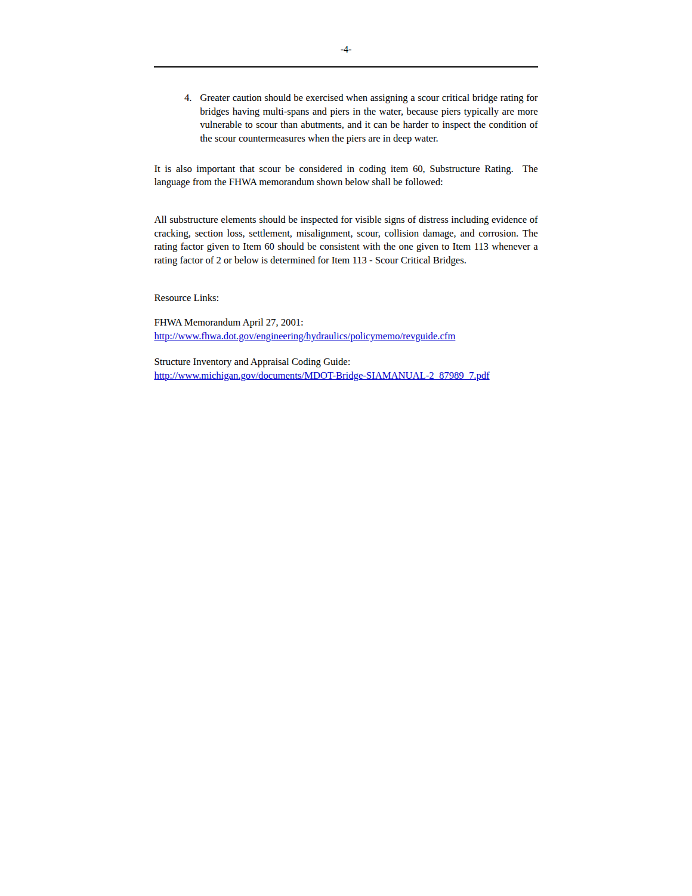-4-
Greater caution should be exercised when assigning a scour critical bridge rating for bridges having multi-spans and piers in the water, because piers typically are more vulnerable to scour than abutments, and it can be harder to inspect the condition of the scour countermeasures when the piers are in deep water.
It is also important that scour be considered in coding item 60, Substructure Rating. The language from the FHWA memorandum shown below shall be followed:
All substructure elements should be inspected for visible signs of distress including evidence of cracking, section loss, settlement, misalignment, scour, collision damage, and corrosion. The rating factor given to Item 60 should be consistent with the one given to Item 113 whenever a rating factor of 2 or below is determined for Item 113 - Scour Critical Bridges.
Resource Links:
FHWA Memorandum April 27, 2001:
http://www.fhwa.dot.gov/engineering/hydraulics/policymemo/revguide.cfm
Structure Inventory and Appraisal Coding Guide:
http://www.michigan.gov/documents/MDOT-Bridge-SIAMANUAL-2_87989_7.pdf